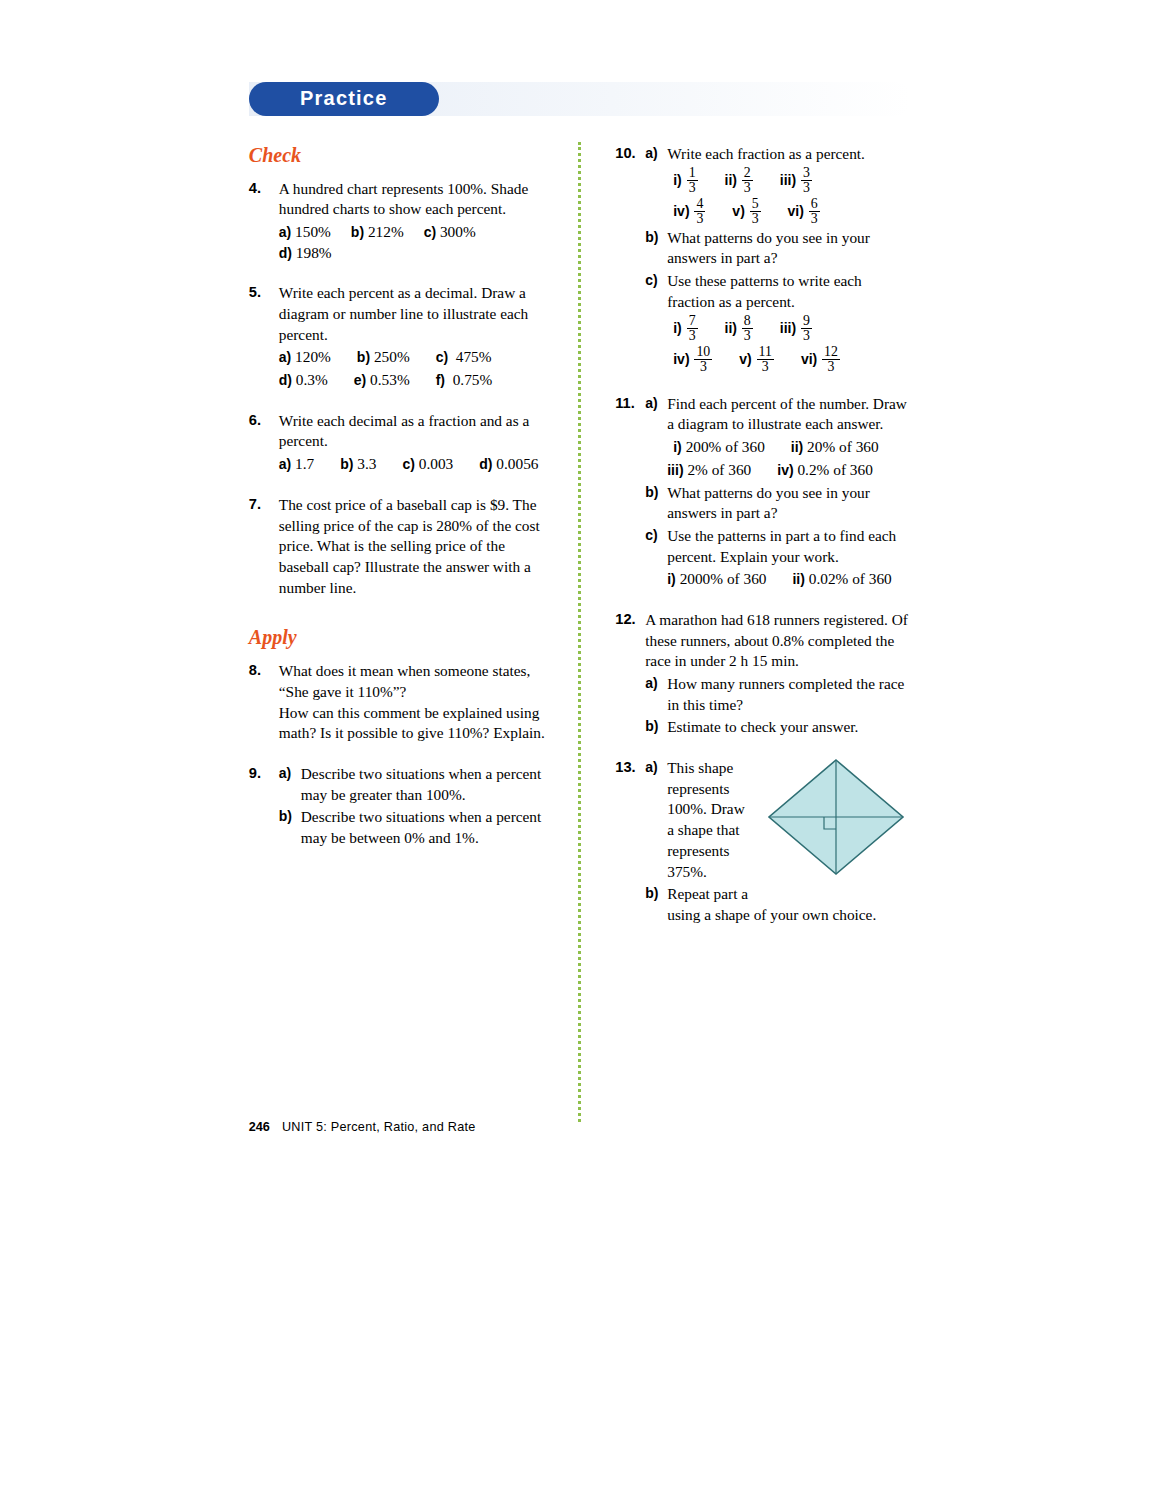Practice
Check
4. A hundred chart represents 100%. Shade hundred charts to show each percent.
a) 150% b) 212% c) 300% d) 198%
5. Write each percent as a decimal. Draw a diagram or number line to illustrate each percent.
a) 120% b) 250% c) 475%
d) 0.3% e) 0.53% f) 0.75%
6. Write each decimal as a fraction and as a percent.
a) 1.7 b) 3.3 c) 0.003 d) 0.0056
7. The cost price of a baseball cap is $9. The selling price of the cap is 280% of the cost price. What is the selling price of the baseball cap? Illustrate the answer with a number line.
Apply
8. What does it mean when someone states, “She gave it 110%”?
How can this comment be explained using math? Is it possible to give 110%? Explain.
9.
a) Describe two situations when a percent may be greater than 100%.
b) Describe two situations when a percent may be between 0% and 1%.
10.
a) Write each fraction as a percent.
i) 13 ii) 23 iii) 33
iv) 43 v) 53 vi) 63
b) What patterns do you see in your answers in part a?
c) Use these patterns to write each fraction as a percent.
i) 73 ii) 83 iii) 93
iv) 103 v) 113 vi) 123
11.
a) Find each percent of the number. Draw a diagram to illustrate each answer.
i) 200% of 360 ii) 20% of 360
iii) 2% of 360 iv) 0.2% of 360
b) What patterns do you see in your answers in part a?
c) Use the patterns in part a to find each percent. Explain your work.
i) 2000% of 360 ii) 0.02% of 360
12. A marathon had 618 runners registered. Of these runners, about 0.8% completed the race in under 2 h 15 min.
a) How many runners completed the race in this time?
b) Estimate to check your answer.
13.
a) This shape represents 100%. Draw a shape that represents 375%.
b) Repeat part a using a shape of your own choice.
246 UNIT 5: Percent, Ratio, and Rate